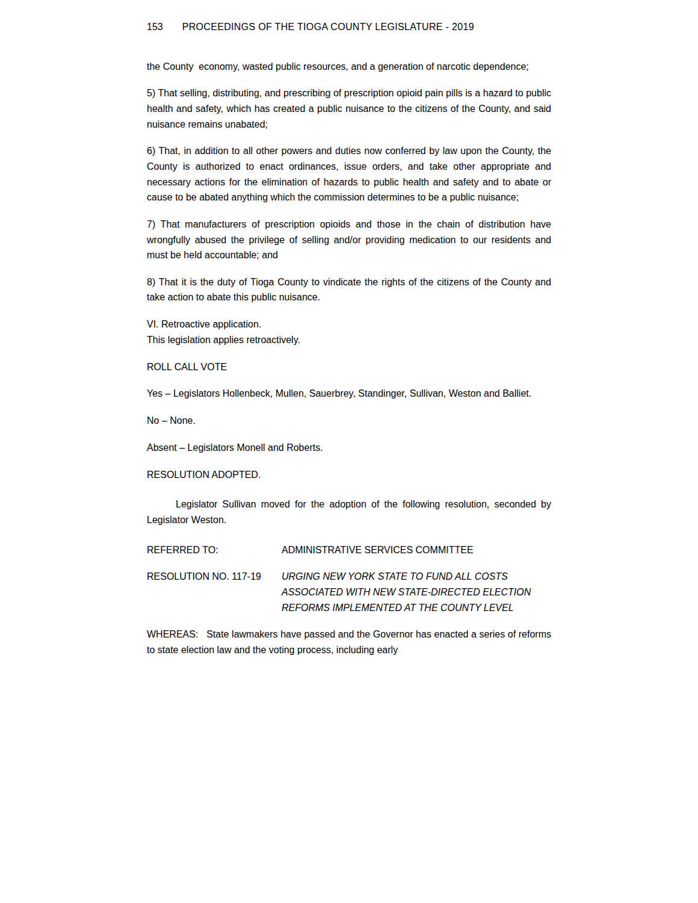153 PROCEEDINGS OF THE TIOGA COUNTY LEGISLATURE - 2019
the County economy, wasted public resources, and a generation of narcotic dependence;
5) That selling, distributing, and prescribing of prescription opioid pain pills is a hazard to public health and safety, which has created a public nuisance to the citizens of the County, and said nuisance remains unabated;
6) That, in addition to all other powers and duties now conferred by law upon the County, the County is authorized to enact ordinances, issue orders, and take other appropriate and necessary actions for the elimination of hazards to public health and safety and to abate or cause to be abated anything which the commission determines to be a public nuisance;
7) That manufacturers of prescription opioids and those in the chain of distribution have wrongfully abused the privilege of selling and/or providing medication to our residents and must be held accountable; and
8) That it is the duty of Tioga County to vindicate the rights of the citizens of the County and take action to abate this public nuisance.
VI. Retroactive application.
This legislation applies retroactively.
ROLL CALL VOTE
Yes – Legislators Hollenbeck, Mullen, Sauerbrey, Standinger, Sullivan, Weston and Balliet.
No – None.
Absent – Legislators Monell and Roberts.
RESOLUTION ADOPTED.
Legislator Sullivan moved for the adoption of the following resolution, seconded by Legislator Weston.
REFERRED TO: ADMINISTRATIVE SERVICES COMMITTEE
RESOLUTION NO. 117-19 URGING NEW YORK STATE TO FUND ALL COSTS ASSOCIATED WITH NEW STATE-DIRECTED ELECTION REFORMS IMPLEMENTED AT THE COUNTY LEVEL
WHEREAS: State lawmakers have passed and the Governor has enacted a series of reforms to state election law and the voting process, including early